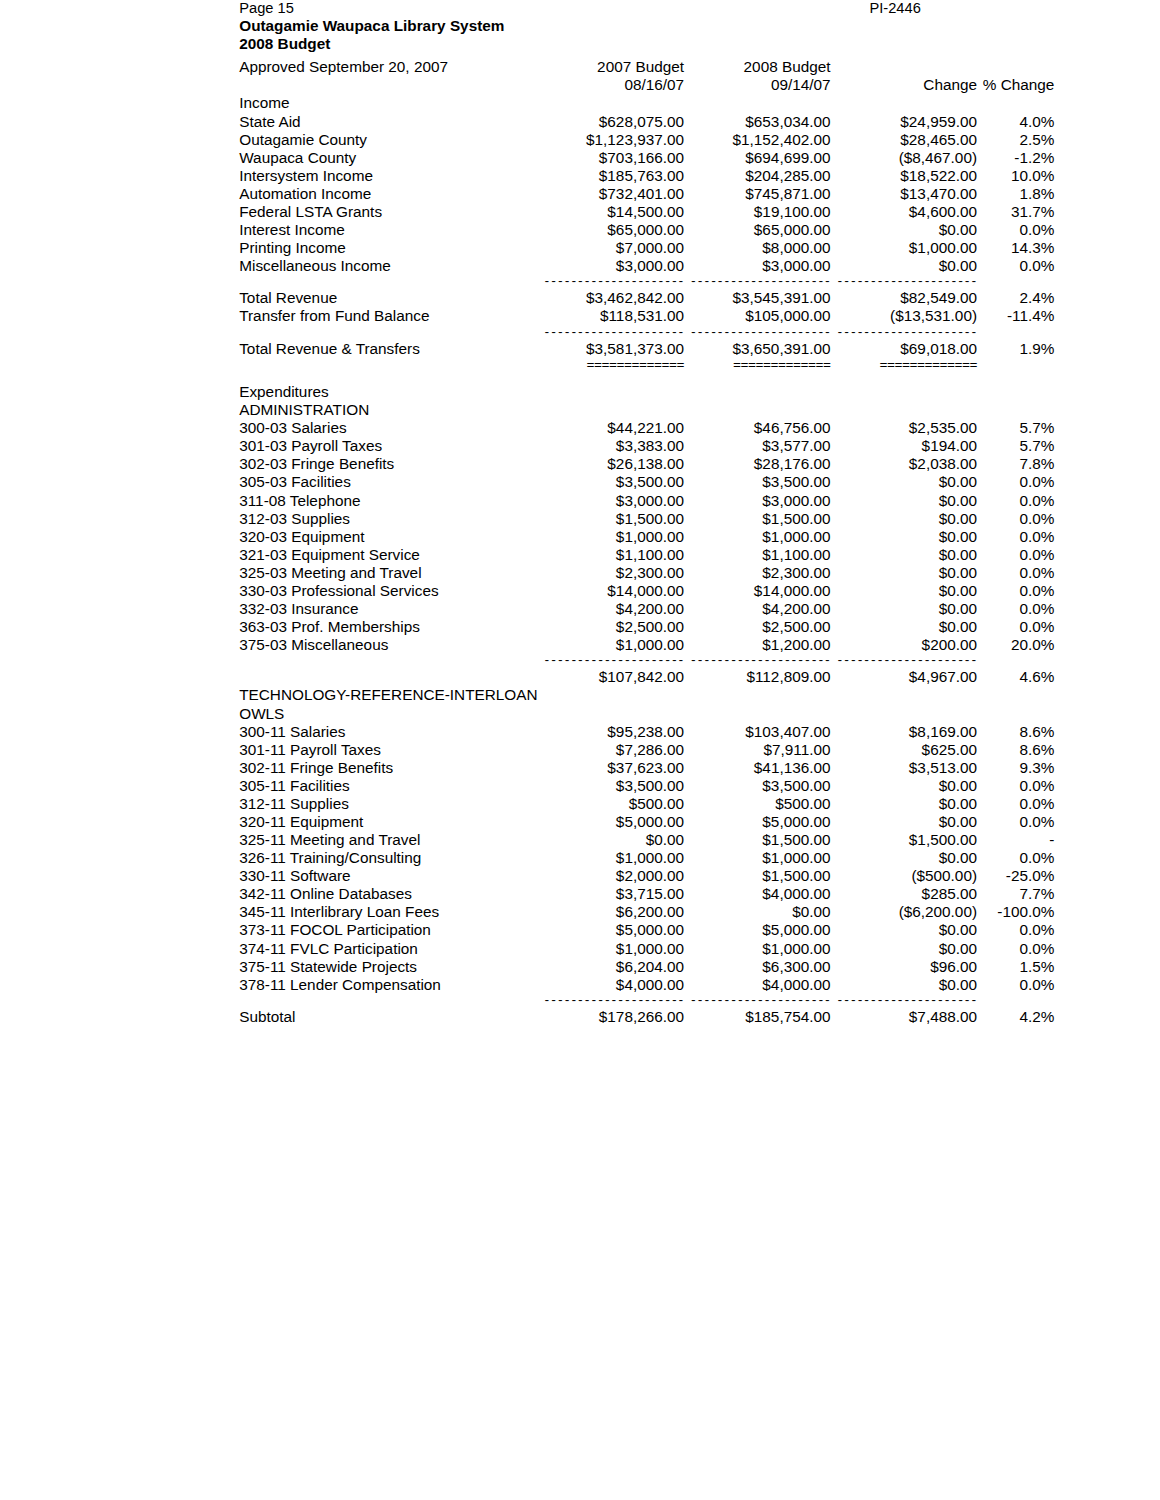Page 15
PI-2446
Outagamie Waupaca Library System
2008 Budget
| Approved September 20, 2007 | 2007 Budget | 2008 Budget | | |
| | 08/16/07 | 09/14/07 | Change | % Change |
| Income | | | | |
| State Aid | $628,075.00 | $653,034.00 | $24,959.00 | 4.0% |
| Outagamie County | $1,123,937.00 | $1,152,402.00 | $28,465.00 | 2.5% |
| Waupaca County | $703,166.00 | $694,699.00 | ($8,467.00) | -1.2% |
| Intersystem Income | $185,763.00 | $204,285.00 | $18,522.00 | 10.0% |
| Automation Income | $732,401.00 | $745,871.00 | $13,470.00 | 1.8% |
| Federal LSTA Grants | $14,500.00 | $19,100.00 | $4,600.00 | 31.7% |
| Interest Income | $65,000.00 | $65,000.00 | $0.00 | 0.0% |
| Printing Income | $7,000.00 | $8,000.00 | $1,000.00 | 14.3% |
| Miscellaneous Income | $3,000.00 | $3,000.00 | $0.00 | 0.0% |
| | --------------------- | --------------------- | --------------------- | |
| Total Revenue | $3,462,842.00 | $3,545,391.00 | $82,549.00 | 2.4% |
| Transfer from Fund Balance | $118,531.00 | $105,000.00 | ($13,531.00) | -11.4% |
| | --------------------- | --------------------- | --------------------- | |
| Total Revenue & Transfers | $3,581,373.00 | $3,650,391.00 | $69,018.00 | 1.9% |
| | ============= | ============= | ============= | |
| Expenditures | | | | |
| ADMINISTRATION | | | | |
| 300-03 Salaries | $44,221.00 | $46,756.00 | $2,535.00 | 5.7% |
| 301-03 Payroll Taxes | $3,383.00 | $3,577.00 | $194.00 | 5.7% |
| 302-03 Fringe Benefits | $26,138.00 | $28,176.00 | $2,038.00 | 7.8% |
| 305-03 Facilities | $3,500.00 | $3,500.00 | $0.00 | 0.0% |
| 311-08 Telephone | $3,000.00 | $3,000.00 | $0.00 | 0.0% |
| 312-03 Supplies | $1,500.00 | $1,500.00 | $0.00 | 0.0% |
| 320-03 Equipment | $1,000.00 | $1,000.00 | $0.00 | 0.0% |
| 321-03 Equipment Service | $1,100.00 | $1,100.00 | $0.00 | 0.0% |
| 325-03 Meeting and Travel | $2,300.00 | $2,300.00 | $0.00 | 0.0% |
| 330-03 Professional Services | $14,000.00 | $14,000.00 | $0.00 | 0.0% |
| 332-03 Insurance | $4,200.00 | $4,200.00 | $0.00 | 0.0% |
| 363-03 Prof. Memberships | $2,500.00 | $2,500.00 | $0.00 | 0.0% |
| 375-03 Miscellaneous | $1,000.00 | $1,200.00 | $200.00 | 20.0% |
| | --------------------- | --------------------- | --------------------- | |
| | $107,842.00 | $112,809.00 | $4,967.00 | 4.6% |
| TECHNOLOGY-REFERENCE-INTERLOAN | | | | |
| OWLS | | | | |
| 300-11 Salaries | $95,238.00 | $103,407.00 | $8,169.00 | 8.6% |
| 301-11 Payroll Taxes | $7,286.00 | $7,911.00 | $625.00 | 8.6% |
| 302-11 Fringe Benefits | $37,623.00 | $41,136.00 | $3,513.00 | 9.3% |
| 305-11 Facilities | $3,500.00 | $3,500.00 | $0.00 | 0.0% |
| 312-11 Supplies | $500.00 | $500.00 | $0.00 | 0.0% |
| 320-11 Equipment | $5,000.00 | $5,000.00 | $0.00 | 0.0% |
| 325-11 Meeting and Travel | $0.00 | $1,500.00 | $1,500.00 | - |
| 326-11 Training/Consulting | $1,000.00 | $1,000.00 | $0.00 | 0.0% |
| 330-11 Software | $2,000.00 | $1,500.00 | ($500.00) | -25.0% |
| 342-11 Online Databases | $3,715.00 | $4,000.00 | $285.00 | 7.7% |
| 345-11 Interlibrary Loan Fees | $6,200.00 | $0.00 | ($6,200.00) | -100.0% |
| 373-11 FOCOL Participation | $5,000.00 | $5,000.00 | $0.00 | 0.0% |
| 374-11 FVLC Participation | $1,000.00 | $1,000.00 | $0.00 | 0.0% |
| 375-11 Statewide Projects | $6,204.00 | $6,300.00 | $96.00 | 1.5% |
| 378-11 Lender Compensation | $4,000.00 | $4,000.00 | $0.00 | 0.0% |
| | --------------------- | --------------------- | --------------------- | |
| Subtotal | $178,266.00 | $185,754.00 | $7,488.00 | 4.2% |